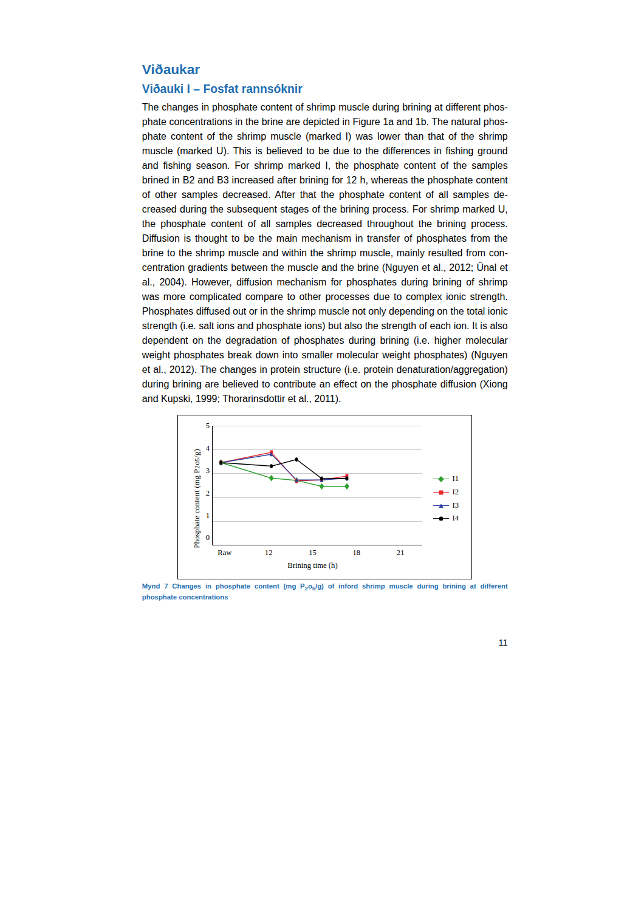Viðaukar
Viðauki I – Fosfat rannsóknir
The changes in phosphate content of shrimp muscle during brining at different phosphate concentrations in the brine are depicted in Figure 1a and 1b. The natural phosphate content of the shrimp muscle (marked I) was lower than that of the shrimp muscle (marked U). This is believed to be due to the differences in fishing ground and fishing season. For shrimp marked I, the phosphate content of the samples brined in B2 and B3 increased after brining for 12 h, whereas the phosphate content of other samples decreased. After that the phosphate content of all samples decreased during the subsequent stages of the brining process. For shrimp marked U, the phosphate content of all samples decreased throughout the brining process. Diffusion is thought to be the main mechanism in transfer of phosphates from the brine to the shrimp muscle and within the shrimp muscle, mainly resulted from concentration gradients between the muscle and the brine (Nguyen et al., 2012; Űnal et al., 2004). However, diffusion mechanism for phosphates during brining of shrimp was more complicated compare to other processes due to complex ionic strength. Phosphates diffused out or in the shrimp muscle not only depending on the total ionic strength (i.e. salt ions and phosphate ions) but also the strength of each ion. It is also dependent on the degradation of phosphates during brining (i.e. higher molecular weight phosphates break down into smaller molecular weight phosphates) (Nguyen et al., 2012). The changes in protein structure (i.e. protein denaturation/aggregation) during brining are believed to contribute an effect on the phosphate diffusion (Xiong and Kupski, 1999; Thorarinsdottir et al., 2011).
Phosphate content (mg P2o5/g)
5 4 3 2 1 0
Raw 12 15 18 21
Brining time (h)
I1
I2
I3
I4
Mynd 7 Changes in phosphate content (mg P2o5/g) of inford shrimp muscle during brining at different phosphate concentrations
11